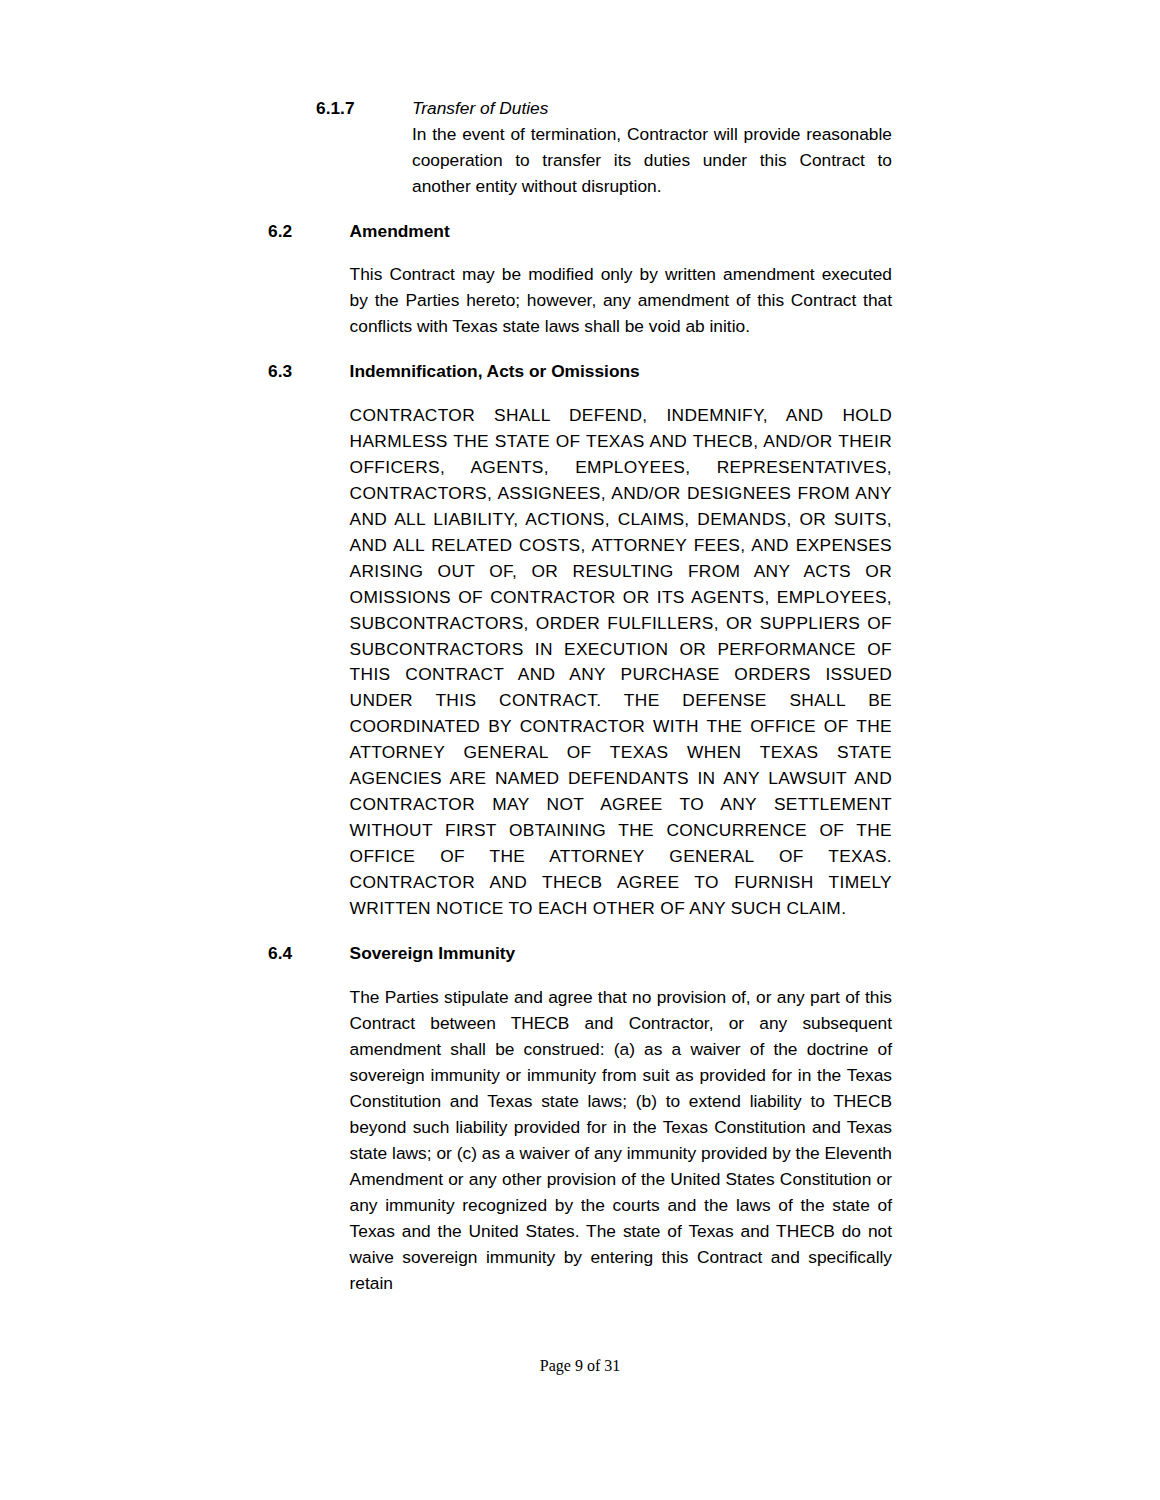6.1.7
Transfer of Duties
In the event of termination, Contractor will provide reasonable cooperation to transfer its duties under this Contract to another entity without disruption.
6.2
Amendment
This Contract may be modified only by written amendment executed by the Parties hereto; however, any amendment of this Contract that conflicts with Texas state laws shall be void ab initio.
6.3
Indemnification, Acts or Omissions
Contractor shall defend, indemnify, and hold harmless the State of Texas and THECB, and/or their officers, agents, employees, representatives, contractors, assignees, and/or designees from any and all liability, actions, claims, demands, or suits, and all related costs, attorney fees, and expenses arising out of, or resulting from any acts or omissions of Contractor or its agents, employees, subcontractors, order fulfillers, or suppliers of subcontractors in execution or performance of this Contract and any purchase orders issued under this Contract. The defense shall be coordinated by Contractor with the Office of the Attorney General of Texas when Texas state agencies are named defendants in any lawsuit and Contractor may not agree to any settlement without first obtaining the concurrence of the Office of the Attorney General of Texas. Contractor and THECB agree to furnish timely written notice to each other of any such claim.
6.4
Sovereign Immunity
The Parties stipulate and agree that no provision of, or any part of this Contract between THECB and Contractor, or any subsequent amendment shall be construed: (a) as a waiver of the doctrine of sovereign immunity or immunity from suit as provided for in the Texas Constitution and Texas state laws; (b) to extend liability to THECB beyond such liability provided for in the Texas Constitution and Texas state laws; or (c) as a waiver of any immunity provided by the Eleventh Amendment or any other provision of the United States Constitution or any immunity recognized by the courts and the laws of the state of Texas and the United States. The state of Texas and THECB do not waive sovereign immunity by entering this Contract and specifically retain
Page 9 of 31